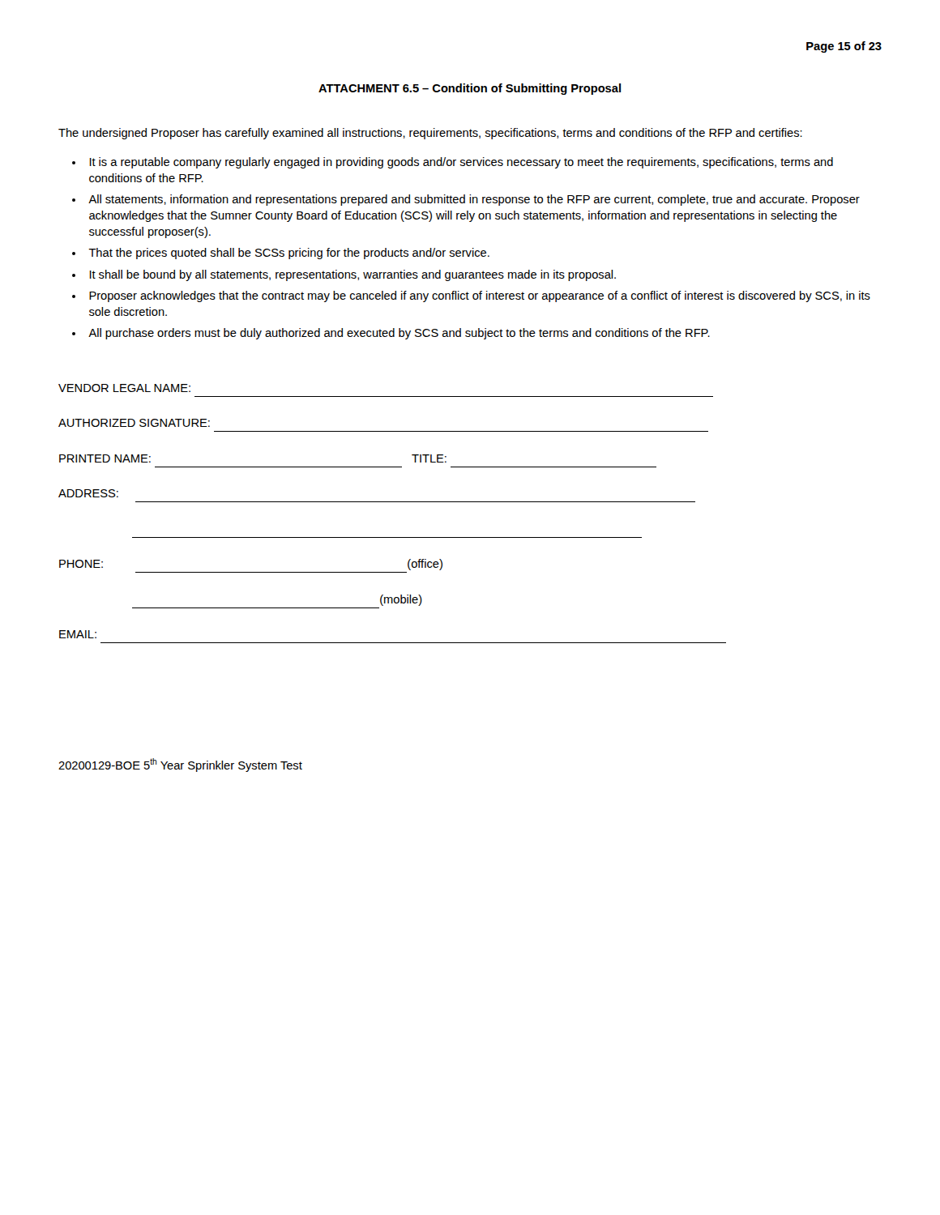Page 15 of 23
ATTACHMENT 6.5 – Condition of Submitting Proposal
The undersigned Proposer has carefully examined all instructions, requirements, specifications, terms and conditions of the RFP and certifies:
It is a reputable company regularly engaged in providing goods and/or services necessary to meet the requirements, specifications, terms and conditions of the RFP.
All statements, information and representations prepared and submitted in response to the RFP are current, complete, true and accurate. Proposer acknowledges that the Sumner County Board of Education (SCS) will rely on such statements, information and representations in selecting the successful proposer(s).
That the prices quoted shall be SCSs pricing for the products and/or service.
It shall be bound by all statements, representations, warranties and guarantees made in its proposal.
Proposer acknowledges that the contract may be canceled if any conflict of interest or appearance of a conflict of interest is discovered by SCS, in its sole discretion.
All purchase orders must be duly authorized and executed by SCS and subject to the terms and conditions of the RFP.
VENDOR LEGAL NAME:
AUTHORIZED SIGNATURE:
PRINTED NAME: TITLE:
ADDRESS:
PHONE: (office)
(mobile)
EMAIL:
20200129-BOE 5th Year Sprinkler System Test